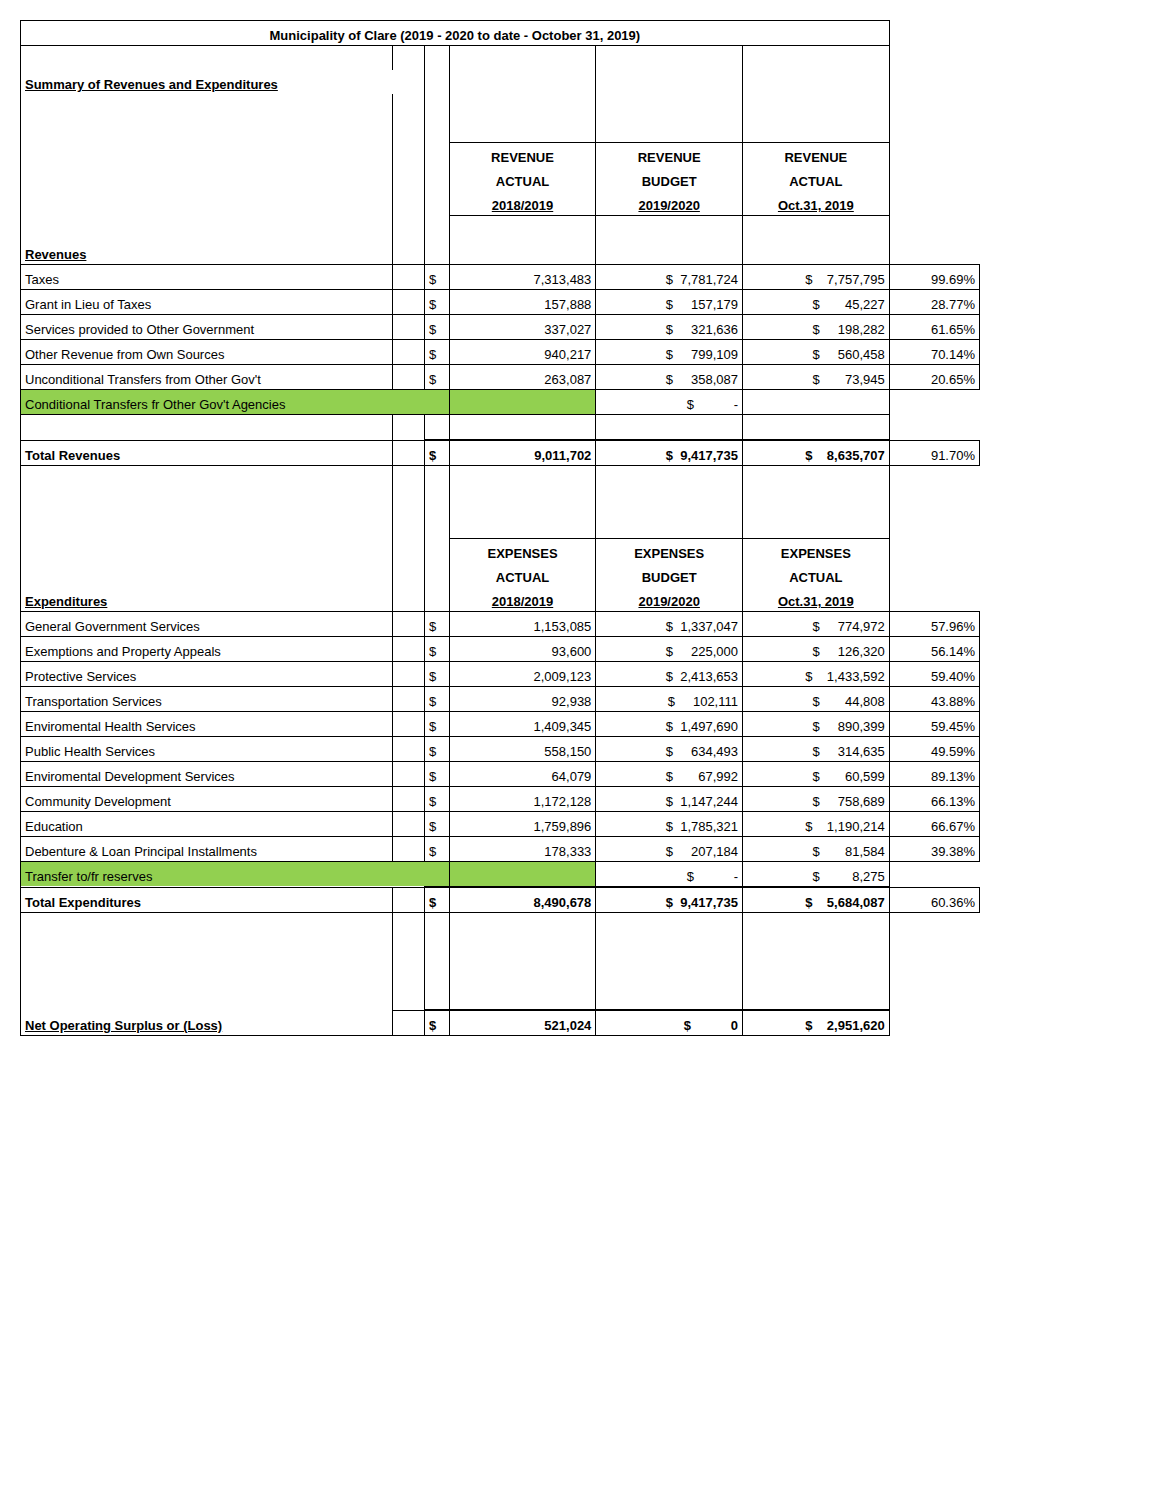| Municipality of Clare (2019 - 2020 to date - October 31, 2019) | |
| Summary of Revenues and Expenditures | | | | | |
| | | | REVENUE | REVENUE | REVENUE | |
| | | | ACTUAL | BUDGET | ACTUAL | |
| | | | 2018/2019 | 2019/2020 | Oct.31, 2019 | |
| Revenues | | | | | | |
| Taxes | | $ | 7,313,483 | $ 7,781,724 | $ 7,757,795 | 99.69% |
| Grant in Lieu of Taxes | | $ | 157,888 | $ 157,179 | $ 45,227 | 28.77% |
| Services provided to Other Government | | $ | 337,027 | $ 321,636 | $ 198,282 | 61.65% |
| Other Revenue from Own Sources | | $ | 940,217 | $ 799,109 | $ 560,458 | 70.14% |
| Unconditional Transfers from Other Gov't | | $ | 263,087 | $ 358,087 | $ 73,945 | 20.65% |
| Conditional Transfers fr Other Gov't Agencies | | $ - | | |
| Total Revenues | | $ | 9,011,702 | $ 9,417,735 | $ 8,635,707 | 91.70% |
| | | | EXPENSES | EXPENSES | EXPENSES | |
| | | | ACTUAL | BUDGET | ACTUAL | |
| Expenditures | | | 2018/2019 | 2019/2020 | Oct.31, 2019 | |
| General Government Services | | $ | 1,153,085 | $ 1,337,047 | $ 774,972 | 57.96% |
| Exemptions and Property Appeals | | $ | 93,600 | $ 225,000 | $ 126,320 | 56.14% |
| Protective Services | | $ | 2,009,123 | $ 2,413,653 | $ 1,433,592 | 59.40% |
| Transportation Services | | $ | 92,938 | $ 102,111 | $ 44,808 | 43.88% |
| Enviromental Health Services | | $ | 1,409,345 | $ 1,497,690 | $ 890,399 | 59.45% |
| Public Health Services | | $ | 558,150 | $ 634,493 | $ 314,635 | 49.59% |
| Enviromental Development Services | | $ | 64,079 | $ 67,992 | $ 60,599 | 89.13% |
| Community Development | | $ | 1,172,128 | $ 1,147,244 | $ 758,689 | 66.13% |
| Education | | $ | 1,759,896 | $ 1,785,321 | $ 1,190,214 | 66.67% |
| Debenture & Loan Principal Installments | | $ | 178,333 | $ 207,184 | $ 81,584 | 39.38% |
| Transfer to/fr reserves | | $ - | $ 8,275 | |
| Total Expenditures | | $ | 8,490,678 | $ 9,417,735 | $ 5,684,087 | 60.36% |
| Net Operating Surplus or (Loss) | | $ | 521,024 | $ 0 | $ 2,951,620 | |